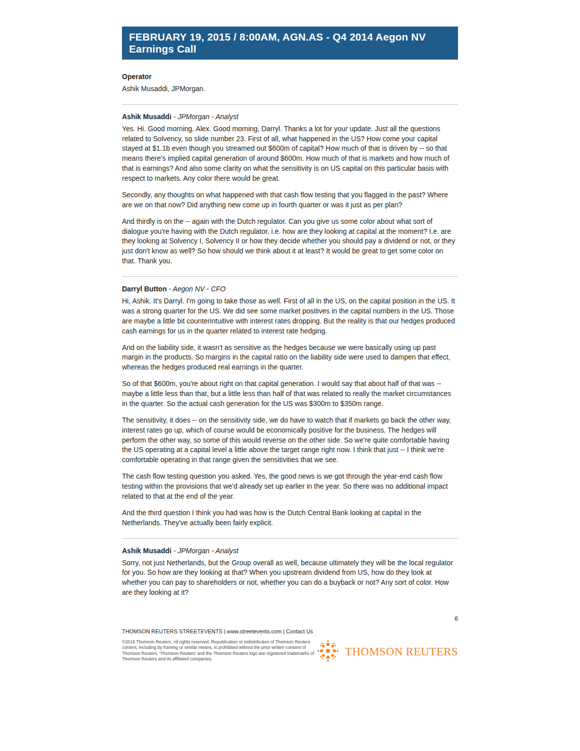FEBRUARY 19, 2015 / 8:00AM, AGN.AS - Q4 2014 Aegon NV Earnings Call
Operator
Ashik Musaddi, JPMorgan.
Ashik Musaddi - JPMorgan - Analyst
Yes. Hi. Good morning, Alex. Good morning, Darryl. Thanks a lot for your update. Just all the questions related to Solvency, so slide number 23. First of all, what happened in the US? How come your capital stayed at $1.1b even though you streamed out $600m of capital? How much of that is driven by -- so that means there's implied capital generation of around $600m. How much of that is markets and how much of that is earnings? And also some clarity on what the sensitivity is on US capital on this particular basis with respect to markets. Any color there would be great.
Secondly, any thoughts on what happened with that cash flow testing that you flagged in the past? Where are we on that now? Did anything new come up in fourth quarter or was it just as per plan?
And thirdly is on the -- again with the Dutch regulator. Can you give us some color about what sort of dialogue you're having with the Dutch regulator, i.e. how are they looking at capital at the moment? I.e. are they looking at Solvency I, Solvency II or how they decide whether you should pay a dividend or not, or they just don't know as well? So how should we think about it at least? It would be great to get some color on that. Thank you.
Darryl Button - Aegon NV - CFO
Hi, Ashik. It's Darryl. I'm going to take those as well. First of all in the US, on the capital position in the US. It was a strong quarter for the US. We did see some market positives in the capital numbers in the US. Those are maybe a little bit counterintuitive with interest rates dropping. But the reality is that our hedges produced cash earnings for us in the quarter related to interest rate hedging.
And on the liability side, it wasn't as sensitive as the hedges because we were basically using up past margin in the products. So margins in the capital ratio on the liability side were used to dampen that effect, whereas the hedges produced real earnings in the quarter.
So of that $600m, you're about right on that capital generation. I would say that about half of that was -- maybe a little less than that, but a little less than half of that was related to really the market circumstances in the quarter. So the actual cash generation for the US was $300m to $350m range.
The sensitivity, it does -- on the sensitivity side, we do have to watch that if markets go back the other way, interest rates go up, which of course would be economically positive for the business. The hedges will perform the other way, so some of this would reverse on the other side. So we're quite comfortable having the US operating at a capital level a little above the target range right now. I think that just -- I think we're comfortable operating in that range given the sensitivities that we see.
The cash flow testing question you asked. Yes, the good news is we got through the year-end cash flow testing within the provisions that we'd already set up earlier in the year. So there was no additional impact related to that at the end of the year.
And the third question I think you had was how is the Dutch Central Bank looking at capital in the Netherlands. They've actually been fairly explicit.
Ashik Musaddi - JPMorgan - Analyst
Sorry, not just Netherlands, but the Group overall as well, because ultimately they will be the local regulator for you. So how are they looking at that? When you upstream dividend from US, how do they look at whether you can pay to shareholders or not, whether you can do a buyback or not? Any sort of color. How are they looking at it?
6
THOMSON REUTERS STREETEVENTS | www.streetevents.com | Contact Us
©2015 Thomson Reuters. All rights reserved. Republication or redistribution of Thomson Reuters content, including by framing or similar means, is prohibited without the prior written consent of Thomson Reuters. 'Thomson Reuters' and the Thomson Reuters logo are registered trademarks of Thomson Reuters and its affiliated companies.
THOMSON REUTERS